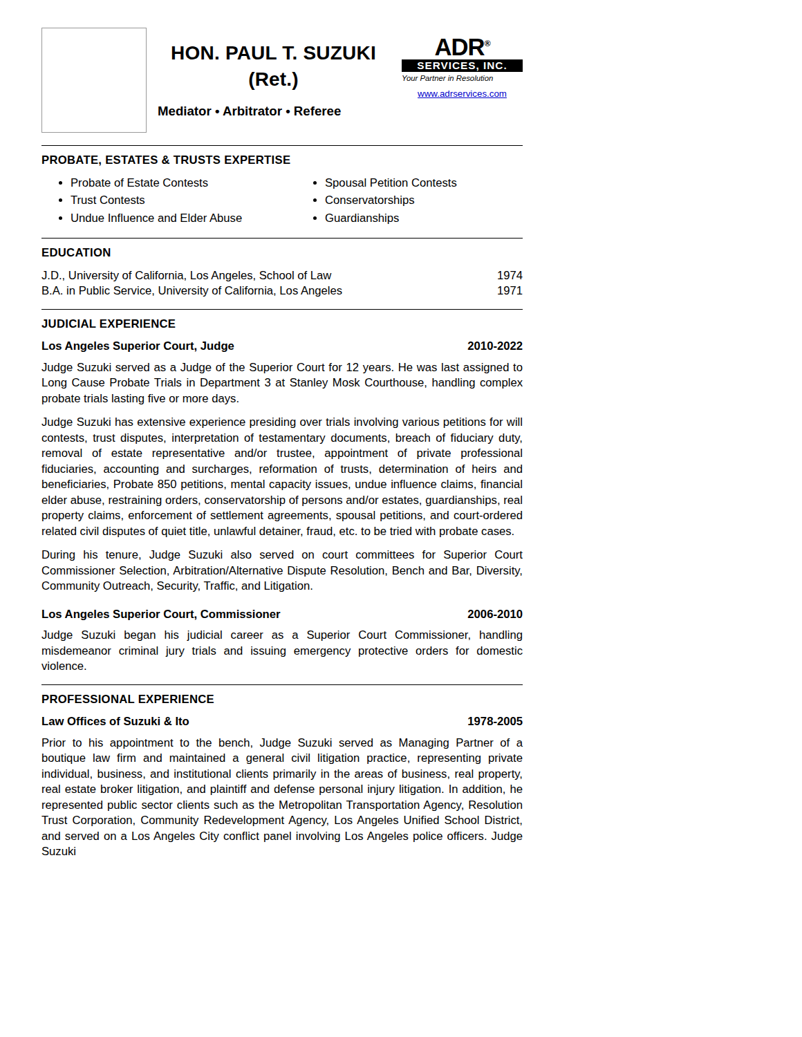HON. PAUL T. SUZUKI (Ret.)
Mediator • Arbitrator • Referee
ADR® SERVICES, INC.
Your Partner in Resolution
www.adrservices.com
Probate, Estates & Trusts Expertise
Probate of Estate Contests
Trust Contests
Undue Influence and Elder Abuse
Spousal Petition Contests
Conservatorships
Guardianships
Education
J.D., University of California, Los Angeles, School of Law 1974
B.A. in Public Service, University of California, Los Angeles 1971
Judicial Experience
Los Angeles Superior Court, Judge
2010-2022
Judge Suzuki served as a Judge of the Superior Court for 12 years. He was last assigned to Long Cause Probate Trials in Department 3 at Stanley Mosk Courthouse, handling complex probate trials lasting five or more days.
Judge Suzuki has extensive experience presiding over trials involving various petitions for will contests, trust disputes, interpretation of testamentary documents, breach of fiduciary duty, removal of estate representative and/or trustee, appointment of private professional fiduciaries, accounting and surcharges, reformation of trusts, determination of heirs and beneficiaries, Probate 850 petitions, mental capacity issues, undue influence claims, financial elder abuse, restraining orders, conservatorship of persons and/or estates, guardianships, real property claims, enforcement of settlement agreements, spousal petitions, and court-ordered related civil disputes of quiet title, unlawful detainer, fraud, etc. to be tried with probate cases.
During his tenure, Judge Suzuki also served on court committees for Superior Court Commissioner Selection, Arbitration/Alternative Dispute Resolution, Bench and Bar, Diversity, Community Outreach, Security, Traffic, and Litigation.
Los Angeles Superior Court, Commissioner
2006-2010
Judge Suzuki began his judicial career as a Superior Court Commissioner, handling misdemeanor criminal jury trials and issuing emergency protective orders for domestic violence.
Professional Experience
Law Offices of Suzuki & Ito
1978-2005
Prior to his appointment to the bench, Judge Suzuki served as Managing Partner of a boutique law firm and maintained a general civil litigation practice, representing private individual, business, and institutional clients primarily in the areas of business, real property, real estate broker litigation, and plaintiff and defense personal injury litigation. In addition, he represented public sector clients such as the Metropolitan Transportation Agency, Resolution Trust Corporation, Community Redevelopment Agency, Los Angeles Unified School District, and served on a Los Angeles City conflict panel involving Los Angeles police officers. Judge Suzuki